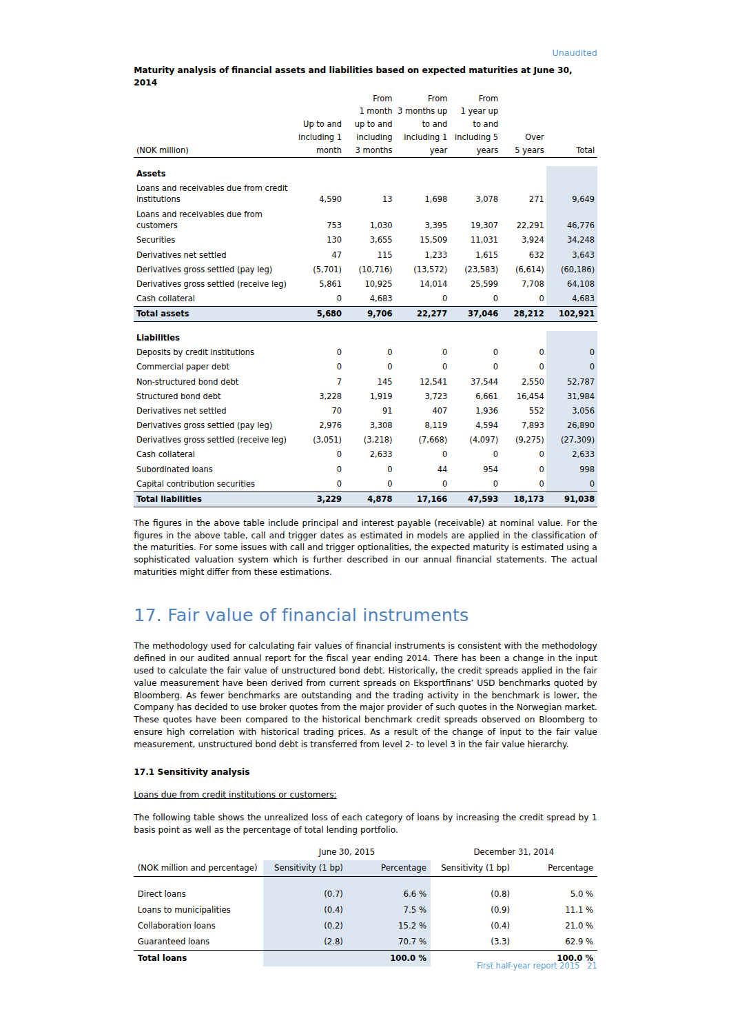Unaudited
Maturity analysis of financial assets and liabilities based on expected maturities at June 30, 2014
| | | From | From | From | | |
| --- | --- | --- | --- | --- | --- | --- |
| | | 1 month | 3 months up | 1 year up | | |
| | Up to and | up to and | to and | to and | | |
| | including 1 | including | including 1 | including 5 | Over | |
| (NOK million) | month | 3 months | year | years | 5 years | Total |
| Assets | | | | | | |
| Loans and receivables due from credit institutions | 4,590 | 13 | 1,698 | 3,078 | 271 | 9,649 |
| Loans and receivables due from customers | 753 | 1,030 | 3,395 | 19,307 | 22,291 | 46,776 |
| Securities | 130 | 3,655 | 15,509 | 11,031 | 3,924 | 34,248 |
| Derivatives net settled | 47 | 115 | 1,233 | 1,615 | 632 | 3,643 |
| Derivatives gross settled (pay leg) | (5,701) | (10,716) | (13,572) | (23,583) | (6,614) | (60,186) |
| Derivatives gross settled (receive leg) | 5,861 | 10,925 | 14,014 | 25,599 | 7,708 | 64,108 |
| Cash collateral | 0 | 4,683 | 0 | 0 | 0 | 4,683 |
| Total assets | 5,680 | 9,706 | 22,277 | 37,046 | 28,212 | 102,921 |
| Liabilities | | | | | | |
| Deposits by credit institutions | 0 | 0 | 0 | 0 | 0 | 0 |
| Commercial paper debt | 0 | 0 | 0 | 0 | 0 | 0 |
| Non-structured bond debt | 7 | 145 | 12,541 | 37,544 | 2,550 | 52,787 |
| Structured bond debt | 3,228 | 1,919 | 3,723 | 6,661 | 16,454 | 31,984 |
| Derivatives net settled | 70 | 91 | 407 | 1,936 | 552 | 3,056 |
| Derivatives gross settled (pay leg) | 2,976 | 3,308 | 8,119 | 4,594 | 7,893 | 26,890 |
| Derivatives gross settled (receive leg) | (3,051) | (3,218) | (7,668) | (4,097) | (9,275) | (27,309) |
| Cash collateral | 0 | 2,633 | 0 | 0 | 0 | 2,633 |
| Subordinated loans | 0 | 0 | 44 | 954 | 0 | 998 |
| Capital contribution securities | 0 | 0 | 0 | 0 | 0 | 0 |
| Total liabilities | 3,229 | 4,878 | 17,166 | 47,593 | 18,173 | 91,038 |
The figures in the above table include principal and interest payable (receivable) at nominal value. For the figures in the above table, call and trigger dates as estimated in models are applied in the classification of the maturities. For some issues with call and trigger optionalities, the expected maturity is estimated using a sophisticated valuation system which is further described in our annual financial statements. The actual maturities might differ from these estimations.
17. Fair value of financial instruments
The methodology used for calculating fair values of financial instruments is consistent with the methodology defined in our audited annual report for the fiscal year ending 2014. There has been a change in the input used to calculate the fair value of unstructured bond debt. Historically, the credit spreads applied in the fair value measurement have been derived from current spreads on Eksportfinans’ USD benchmarks quoted by Bloomberg. As fewer benchmarks are outstanding and the trading activity in the benchmark is lower, the Company has decided to use broker quotes from the major provider of such quotes in the Norwegian market. These quotes have been compared to the historical benchmark credit spreads observed on Bloomberg to ensure high correlation with historical trading prices. As a result of the change of input to the fair value measurement, unstructured bond debt is transferred from level 2- to level 3 in the fair value hierarchy.
17.1 Sensitivity analysis
Loans due from credit institutions or customers:
The following table shows the unrealized loss of each category of loans by increasing the credit spread by 1 basis point as well as the percentage of total lending portfolio.
| | June 30, 2015 | December 31, 2014 |
| --- | --- | --- |
| (NOK million and percentage) | Sensitivity (1 bp) | Percentage | Sensitivity (1 bp) | Percentage |
| Direct loans | (0.7) | 6.6 % | (0.8) | 5.0 % |
| Loans to municipalities | (0.4) | 7.5 % | (0.9) | 11.1 % |
| Collaboration loans | (0.2) | 15.2 % | (0.4) | 21.0 % |
| Guaranteed loans | (2.8) | 70.7 % | (3.3) | 62.9 % |
| Total loans | | 100.0 % | | 100.0 % |
First half-year report 2015 21